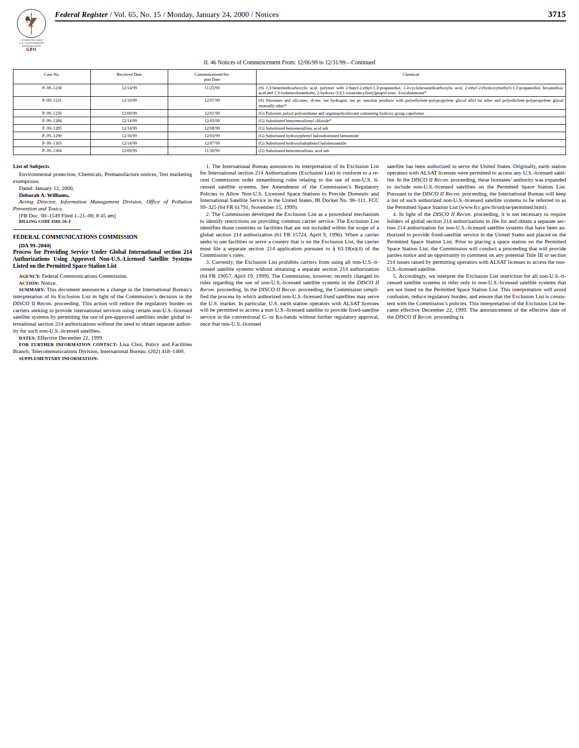🦅
Authenticated
U.S. Government
Information
GPO
Federal Register / Vol. 65, No. 15 / Monday, January 24, 2000 / Notices
3715
II. 46 Notices of Commencement From: 12/06/99 to 12/31/99—Continued
| Case No. | Received Date | Commencement/Im- port Date | Chemical |
| --- | --- | --- | --- |
| P–99–1230 | 12/14/99 | 11/25/99 | (S) 1,3-benzenedicarboxylic acid, polymer with 2-butyl-2-ethyl-1,3-propanediol, 1,4-cyclohexanedicarboxylic acid, 2-ethyl-2-(hydroxymethyl)-1,3-propanediol, hexanedioic acid and 1,3-isobenzofurandione, 2-hydroxy-3-[(1-oxonodecyl)oxy]propyl ester, 3-oxobutanoate* |
| P–99–1231 | 12/10/99 | 12/07/99 | (S) Siloxanes and silicones, di-me, me hydrogen, me pr, reaction products with polyethylene-polypropylene glycol allyl bu ether and polyethylene-polypropylene glycol monoally ether* |
| P–99–1250 | 12/09/99 | 12/01/99 | (G) Polyester polyol polyurethane and organopolysiloxane containing hydroxy group copolymer |
| P–99–1284 | 12/14/99 | 12/05/99 | (G) Substituted benzenesulfonyl chloride* |
| P–99–1285 | 12/14/99 | 12/08/99 | (G) Substituted benzenesulfinic acid salt |
| P–99–1290 | 12/16/99 | 12/03/99 | (G) Substituted hydroxyphenyl halosubstituted benzamide |
| P–99–1303 | 12/14/99 | 12/07/99 | (G) Substituted hydroxyhalophenyl halobenzamide |
| P–99–1304 | 12/09/99 | 11/30/99 | (G) Substituted benzenesulfonic acid salt |
List of Subjects
Environmental protection, Chemicals, Premanufacture notices, Test marketing exemptions.
Dated: January 12, 2000,
Deborah A. Williams,
Acting Director, Information Management Division, Office of Pollution Prevention and Toxics.
[FR Doc. 00–1549 Filed 1–21–00; 8:45 am]
BILLING CODE 6560–50–F
FEDERAL COMMUNICATIONS COMMISSION
[DA 99–2844]
Process for Providing Service Under Global International section 214 Authorizations Using Approved Non-U.S.-Licensed Satellite Systems Listed on the Permitted Space Station List
AGENCY: Federal Communications Commission.
ACTION: Notice.
SUMMARY: This document announces a change in the International Bureau’s interpretation of its Exclusion List in light of the Commission’s decision in the DISCO II Recon. proceeding. This action will reduce the regulatory burden on carriers seeking to provide international services using certain non-U.S.-licensed satellite systems by permitting the use of pre-approved satellites under global international section 214 authorizations without the need to obtain separate authority for such non-U.S.-licensed satellites.
DATES: Effective December 22, 1999.
FOR FURTHER INFORMATION CONTACT: Lisa Choi, Policy and Facilities Branch, Telecommunications Division, International Bureau, (202) 418–1460.
SUPPLEMENTARY INFORMATION:
1. The International Bureau announces its interpretation of its Exclusion List for International section 214 Authorizations (Exclusion List) to conform to a recent Commission order streamlining rules relating to the use of non-U.S. licensed satellite systems. See Amendment of the Commission’s Regulatory Policies to Allow Non-U.S. Licensed Space Stations to Provide Domestic and International Satellite Service in the United States, IB Docket No. 96–111, FCC 99–325 (64 FR 61791, November 15, 1999).
2. The Commission developed the Exclusion List as a procedural mechanism to identify restrictions on providing common carrier service. The Exclusion List identifies those countries or facilities that are not included within the scope of a global section 214 authorization (61 FR 15724, April 9, 1996). When a carrier seeks to use facilities or serve a country that is on the Exclusion List, the carrier must file a separate section 214 application pursuant to § 63.18(e)(4) of the Commission’s rules.
3. Currently, the Exclusion List prohibits carriers from using all non-U.S.-licensed satellite systems without obtaining a separate section 214 authorization (64 FR 19057, April 19, 1999). The Commission, however, recently changed its rules regarding the use of non-U.S.-licensed satellite systems in the DISCO II Recon. proceeding. In the DISCO II Recon. proceeding, the Commission simplified the process by which authorized non-U.S.-licensed fixed satellites may serve the U.S. market. In particular, U.S. earth station operators with ALSAT licenses will be permitted to access a non-U.S.-licensed satellite to provide fixed-satellite service in the conventional C- or Ku-bands without further regulatory approval, once that non-U.S.-licensed
satellite has been authorized to serve the United States. Originally, earth station operators with ALSAT licenses were permitted to access any U.S.-licensed satellite. In the DISCO II Recon. proceeding, these licensees’ authority was expanded to include non-U.S.-licensed satellites on the Permitted Space Station List. Pursuant to the DISCO II Recon. proceeding, the International Bureau will keep a list of such authorized non-U.S.-licensed satellite systems to be referred to as the Permitted Space Station List (www.fcc.gov/ib/srd/se/permitted.html).
4. In light of the DISCO II Recon. proceeding, it is not necessary to require holders of global section 214 authorizations to file for and obtain a separate section 214 authorization for non-U.S.-licensed satellite systems that have been authorized to provide fixed-satellite service in the United States and placed on the Permitted Space Station List. Prior to placing a space station on the Permitted Space Station List, the Commission will conduct a proceeding that will provide parties notice and an opportunity to comment on any potential Title III or section 214 issues raised by permitting operators with ALSAT licenses to access the non-U.S.-licensed satellite.
5. Accordingly, we interpret the Exclusion List restriction for all non-U.S.-licensed satellite systems to refer only to non-U.S.-licensed satellite systems that are not listed on the Permitted Space Station List. This interpretation will avoid confusion, reduce regulatory burden, and ensure that the Exclusion List is consistent with the Commission’s policies. This interpretation of the Exclusion List became effective December 22, 1999. The announcement of the effective date of the DISCO II Recon. proceeding is